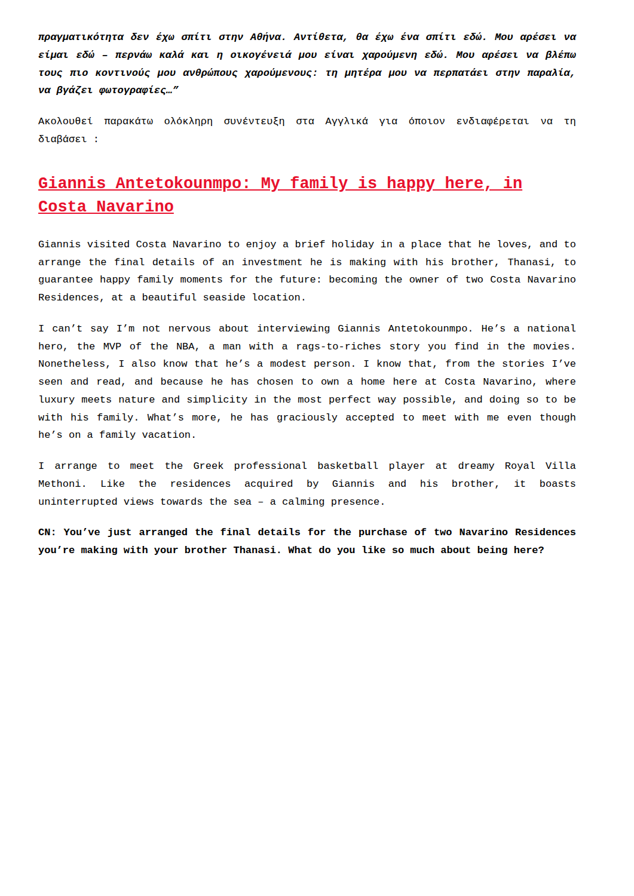πραγματικότητα δεν έχω σπίτι στην Αθήνα. Αντίθετα, θα έχω ένα σπίτι εδώ. Μου αρέσει να είμαι εδώ – περνάω καλά και η οικογένειά μου είναι χαρούμενη εδώ. Μου αρέσει να βλέπω τους πιο κοντινούς μου ανθρώπους χαρούμενους: τη μητέρα μου να περπατάει στην παραλία, να βγάζει φωτογραφίες…”
Ακολουθεί παρακάτω ολόκληρη συνέντευξη στα Αγγλικά για όποιον ενδιαφέρεται να τη διαβάσει :
Giannis Antetokounmpo: My family is happy here, in Costa Navarino
Giannis visited Costa Navarino to enjoy a brief holiday in a place that he loves, and to arrange the final details of an investment he is making with his brother, Thanasi, to guarantee happy family moments for the future: becoming the owner of two Costa Navarino Residences, at a beautiful seaside location.
I can’t say I’m not nervous about interviewing Giannis Antetokounmpo. He’s a national hero, the MVP of the NBA, a man with a rags-to-riches story you find in the movies. Nonetheless, I also know that he’s a modest person. I know that, from the stories I’ve seen and read, and because he has chosen to own a home here at Costa Navarino, where luxury meets nature and simplicity in the most perfect way possible, and doing so to be with his family. What’s more, he has graciously accepted to meet with me even though he’s on a family vacation.
I arrange to meet the Greek professional basketball player at dreamy Royal Villa Methoni. Like the residences acquired by Giannis and his brother, it boasts uninterrupted views towards the sea – a calming presence.
CN: You’ve just arranged the final details for the purchase of two Navarino Residences you’re making with your brother Thanasi. What do you like so much about being here?